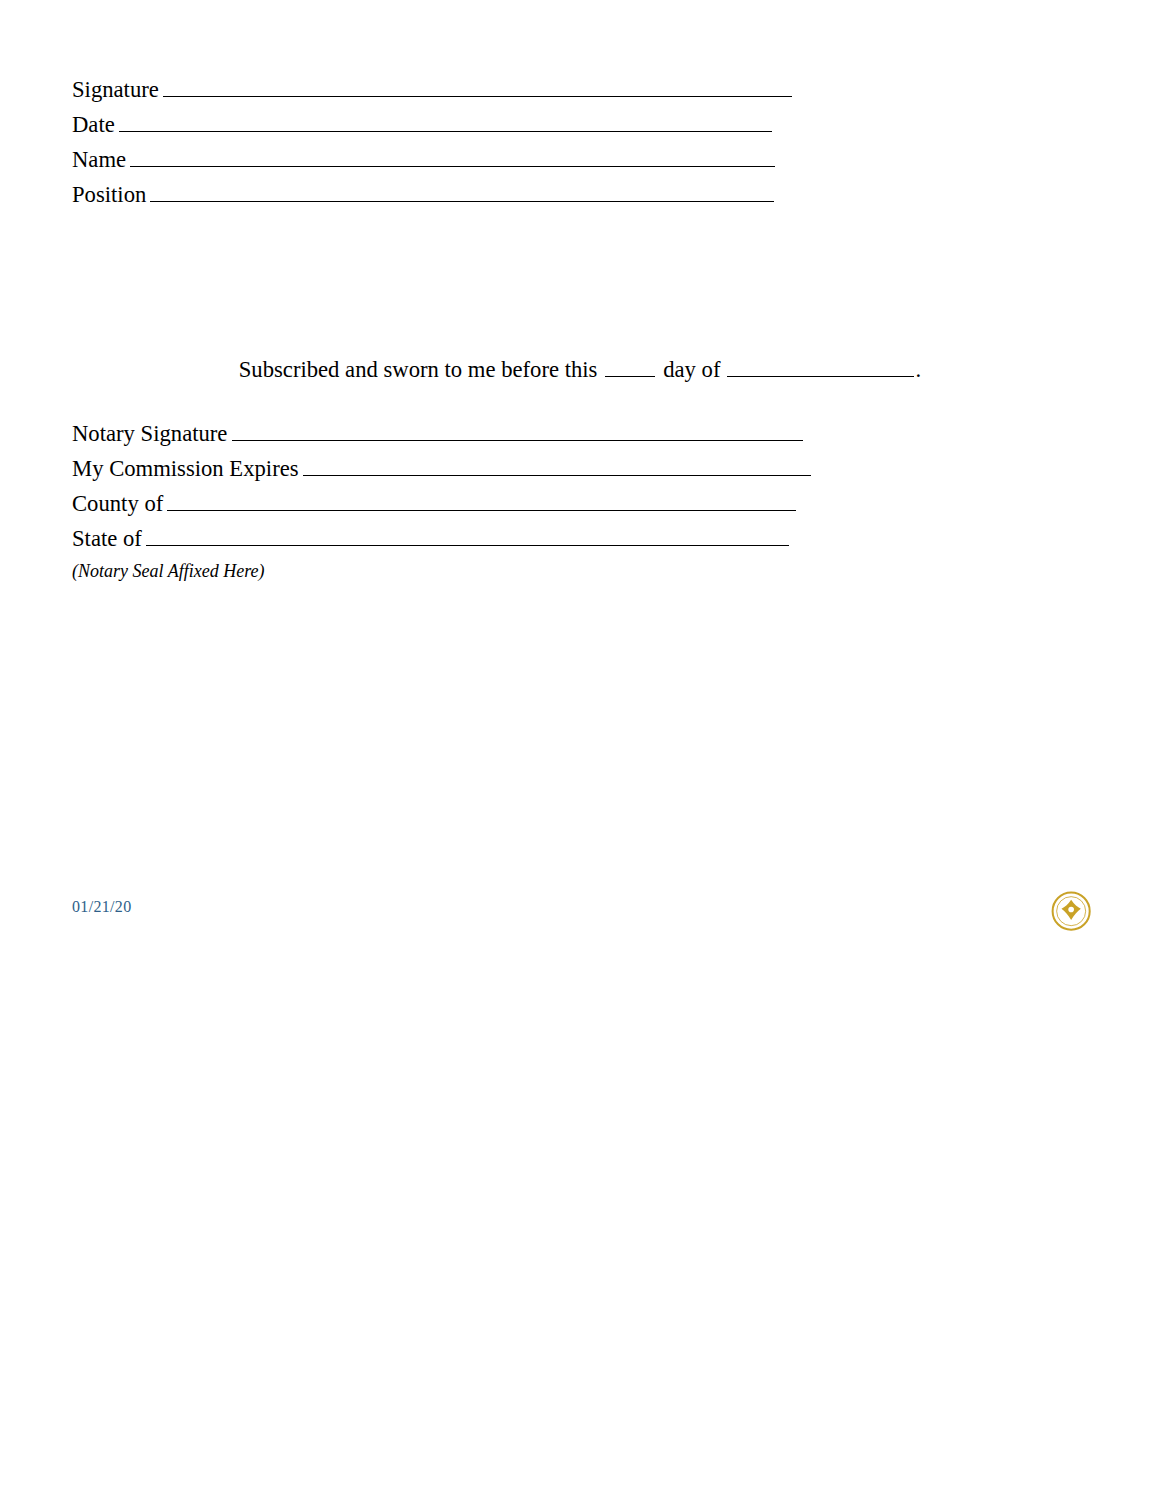Signature
Date
Name
Position
Subscribed and sworn to me before this day of .
Notary Signature
My Commission Expires
County of
State of
(Notary Seal Affixed Here)
01/21/20